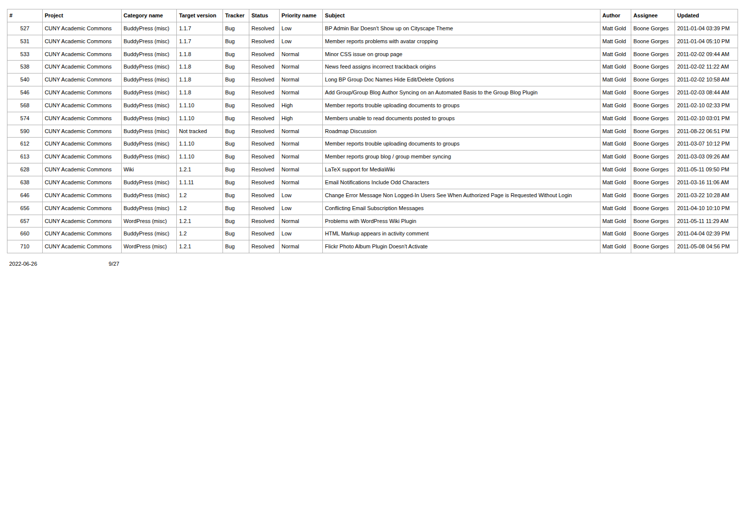| # | Project | Category name | Target version | Tracker | Status | Priority name | Subject | Author | Assignee | Updated |
| --- | --- | --- | --- | --- | --- | --- | --- | --- | --- | --- |
| 527 | CUNY Academic Commons | BuddyPress (misc) | 1.1.7 | Bug | Resolved | Low | BP Admin Bar Doesn't Show up on Cityscape Theme | Matt Gold | Boone Gorges | 2011-01-04 03:39 PM |
| 531 | CUNY Academic Commons | BuddyPress (misc) | 1.1.7 | Bug | Resolved | Low | Member reports problems with avatar cropping | Matt Gold | Boone Gorges | 2011-01-04 05:10 PM |
| 533 | CUNY Academic Commons | BuddyPress (misc) | 1.1.8 | Bug | Resolved | Normal | Minor CSS issue on group page | Matt Gold | Boone Gorges | 2011-02-02 09:44 AM |
| 538 | CUNY Academic Commons | BuddyPress (misc) | 1.1.8 | Bug | Resolved | Normal | News feed assigns incorrect trackback origins | Matt Gold | Boone Gorges | 2011-02-02 11:22 AM |
| 540 | CUNY Academic Commons | BuddyPress (misc) | 1.1.8 | Bug | Resolved | Normal | Long BP Group Doc Names Hide Edit/Delete Options | Matt Gold | Boone Gorges | 2011-02-02 10:58 AM |
| 546 | CUNY Academic Commons | BuddyPress (misc) | 1.1.8 | Bug | Resolved | Normal | Add Group/Group Blog Author Syncing on an Automated Basis to the Group Blog Plugin | Matt Gold | Boone Gorges | 2011-02-03 08:44 AM |
| 568 | CUNY Academic Commons | BuddyPress (misc) | 1.1.10 | Bug | Resolved | High | Member reports trouble uploading documents to groups | Matt Gold | Boone Gorges | 2011-02-10 02:33 PM |
| 574 | CUNY Academic Commons | BuddyPress (misc) | 1.1.10 | Bug | Resolved | High | Members unable to read documents posted to groups | Matt Gold | Boone Gorges | 2011-02-10 03:01 PM |
| 590 | CUNY Academic Commons | BuddyPress (misc) | Not tracked | Bug | Resolved | Normal | Roadmap Discussion | Matt Gold | Boone Gorges | 2011-08-22 06:51 PM |
| 612 | CUNY Academic Commons | BuddyPress (misc) | 1.1.10 | Bug | Resolved | Normal | Member reports trouble uploading documents to groups | Matt Gold | Boone Gorges | 2011-03-07 10:12 PM |
| 613 | CUNY Academic Commons | BuddyPress (misc) | 1.1.10 | Bug | Resolved | Normal | Member reports group blog / group member syncing | Matt Gold | Boone Gorges | 2011-03-03 09:26 AM |
| 628 | CUNY Academic Commons | Wiki | 1.2.1 | Bug | Resolved | Normal | LaTeX support for MediaWiki | Matt Gold | Boone Gorges | 2011-05-11 09:50 PM |
| 638 | CUNY Academic Commons | BuddyPress (misc) | 1.1.11 | Bug | Resolved | Normal | Email Notifications Include Odd Characters | Matt Gold | Boone Gorges | 2011-03-16 11:06 AM |
| 646 | CUNY Academic Commons | BuddyPress (misc) | 1.2 | Bug | Resolved | Low | Change Error Message Non Logged-In Users See When Authorized Page is Requested Without Login | Matt Gold | Boone Gorges | 2011-03-22 10:28 AM |
| 656 | CUNY Academic Commons | BuddyPress (misc) | 1.2 | Bug | Resolved | Low | Conflicting Email Subscription Messages | Matt Gold | Boone Gorges | 2011-04-10 10:10 PM |
| 657 | CUNY Academic Commons | WordPress (misc) | 1.2.1 | Bug | Resolved | Normal | Problems with WordPress Wiki Plugin | Matt Gold | Boone Gorges | 2011-05-11 11:29 AM |
| 660 | CUNY Academic Commons | BuddyPress (misc) | 1.2 | Bug | Resolved | Low | HTML Markup appears in activity comment | Matt Gold | Boone Gorges | 2011-04-04 02:39 PM |
| 710 | CUNY Academic Commons | WordPress (misc) | 1.2.1 | Bug | Resolved | Normal | Flickr Photo Album Plugin Doesn't Activate | Matt Gold | Boone Gorges | 2011-05-08 04:56 PM |
| 2022-06-26 | 9/27 |